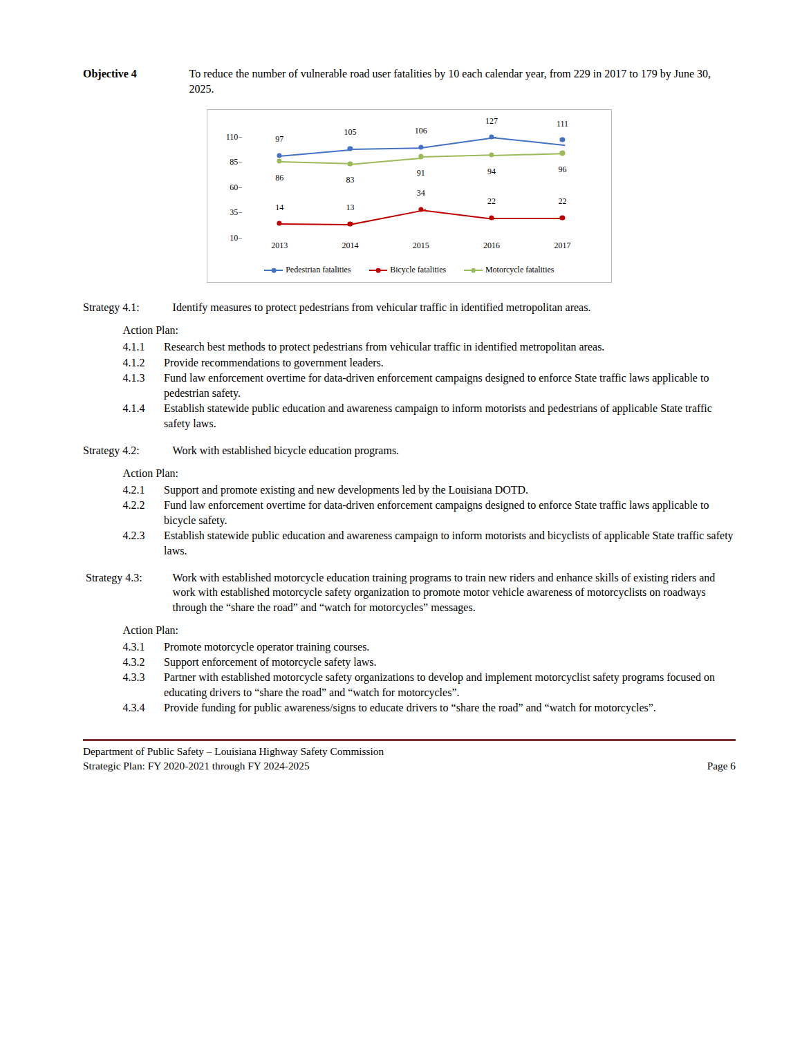Objective 4
To reduce the number of vulnerable road user fatalities by 10 each calendar year, from 229 in 2017 to 179 by June 30, 2025.
110
85
60
35
10
97
105
106
127
111
86
83
91
94
96
14
13
34
22
22
2013 2014 2015 2016 2017
Pedestrian fatalities Bicycle fatalities Motorcycle fatalities
Strategy 4.1:
Identify measures to protect pedestrians from vehicular traffic in identified metropolitan areas.
Action Plan:
4.1.1
Research best methods to protect pedestrians from vehicular traffic in identified metropolitan areas.
4.1.2
Provide recommendations to government leaders.
4.1.3
Fund law enforcement overtime for data-driven enforcement campaigns designed to enforce State traffic laws applicable to pedestrian safety.
4.1.4
Establish statewide public education and awareness campaign to inform motorists and pedestrians of applicable State traffic safety laws.
Strategy 4.2:
Work with established bicycle education programs.
Action Plan:
4.2.1
Support and promote existing and new developments led by the Louisiana DOTD.
4.2.2
Fund law enforcement overtime for data-driven enforcement campaigns designed to enforce State traffic laws applicable to bicycle safety.
4.2.3
Establish statewide public education and awareness campaign to inform motorists and bicyclists of applicable State traffic safety laws.
Strategy 4.3:
Work with established motorcycle education training programs to train new riders and enhance skills of existing riders and work with established motorcycle safety organization to promote motor vehicle awareness of motorcyclists on roadways through the “share the road” and “watch for motorcycles” messages.
Action Plan:
4.3.1
Promote motorcycle operator training courses.
4.3.2
Support enforcement of motorcycle safety laws.
4.3.3
Partner with established motorcycle safety organizations to develop and implement motorcyclist safety programs focused on educating drivers to “share the road” and “watch for motorcycles”.
4.3.4
Provide funding for public awareness/signs to educate drivers to “share the road” and “watch for motorcycles”.
Department of Public Safety – Louisiana Highway Safety Commission
Strategic Plan: FY 2020-2021 through FY 2024-2025 Page 6